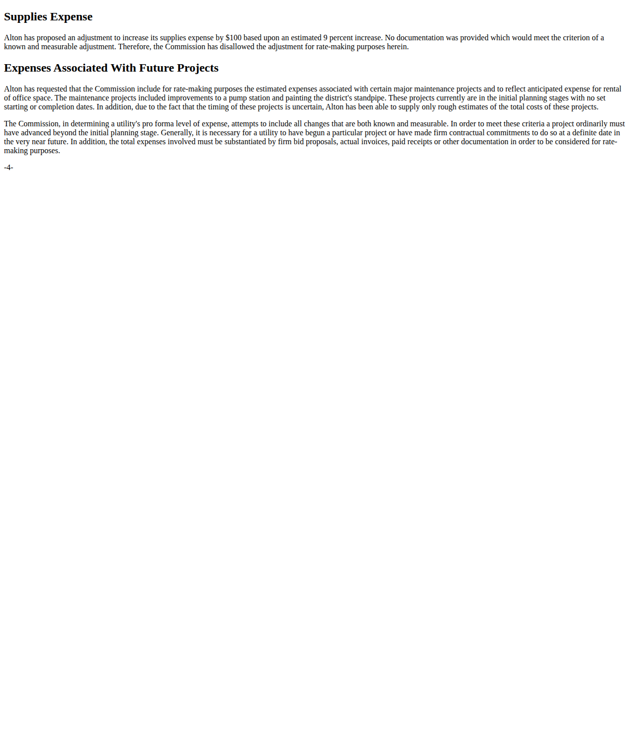Supplies Expense
Alton has proposed an adjustment to increase its supplies expense by $100 based upon an estimated 9 percent increase. No documentation was provided which would meet the criterion of a known and measurable adjustment. Therefore, the Commission has disallowed the adjustment for rate-making purposes herein.
Expenses Associated With Future Projects
Alton has requested that the Commission include for rate-making purposes the estimated expenses associated with certain major maintenance projects and to reflect anticipated expense for rental of office space. The maintenance projects included improvements to a pump station and painting the district's standpipe. These projects currently are in the initial planning stages with no set starting or completion dates. In addition, due to the fact that the timing of these projects is uncertain, Alton has been able to supply only rough estimates of the total costs of these projects.
The Commission, in determining a utility's pro forma level of expense, attempts to include all changes that are both known and measurable. In order to meet these criteria a project ordinarily must have advanced beyond the initial planning stage. Generally, it is necessary for a utility to have begun a particular project or have made firm contractual commitments to do so at a definite date in the very near future. In addition, the total expenses involved must be substantiated by firm bid proposals, actual invoices, paid receipts or other documentation in order to be considered for rate-making purposes.
-4-